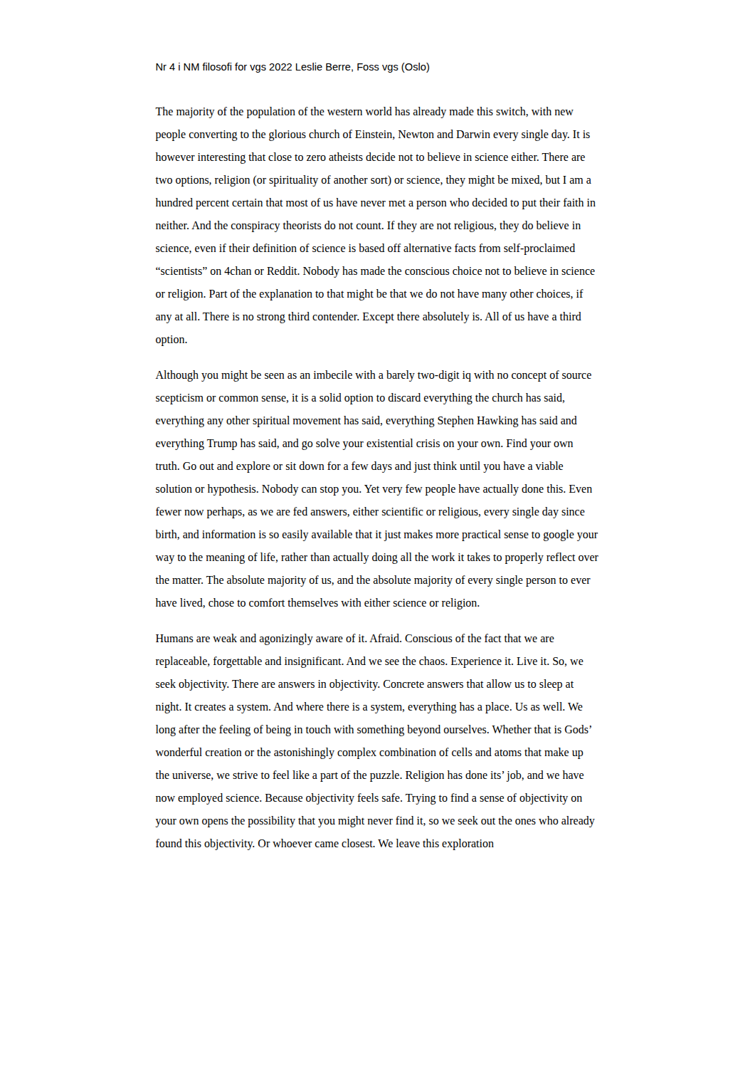Nr 4 i NM filosofi for vgs 2022 Leslie Berre, Foss vgs (Oslo)
The majority of the population of the western world has already made this switch, with new people converting to the glorious church of Einstein, Newton and Darwin every single day. It is however interesting that close to zero atheists decide not to believe in science either. There are two options, religion (or spirituality of another sort) or science, they might be mixed, but I am a hundred percent certain that most of us have never met a person who decided to put their faith in neither. And the conspiracy theorists do not count. If they are not religious, they do believe in science, even if their definition of science is based off alternative facts from self-proclaimed “scientists” on 4chan or Reddit. Nobody has made the conscious choice not to believe in science or religion. Part of the explanation to that might be that we do not have many other choices, if any at all. There is no strong third contender. Except there absolutely is. All of us have a third option.
Although you might be seen as an imbecile with a barely two-digit iq with no concept of source scepticism or common sense, it is a solid option to discard everything the church has said, everything any other spiritual movement has said, everything Stephen Hawking has said and everything Trump has said, and go solve your existential crisis on your own. Find your own truth. Go out and explore or sit down for a few days and just think until you have a viable solution or hypothesis. Nobody can stop you. Yet very few people have actually done this. Even fewer now perhaps, as we are fed answers, either scientific or religious, every single day since birth, and information is so easily available that it just makes more practical sense to google your way to the meaning of life, rather than actually doing all the work it takes to properly reflect over the matter. The absolute majority of us, and the absolute majority of every single person to ever have lived, chose to comfort themselves with either science or religion.
Humans are weak and agonizingly aware of it. Afraid. Conscious of the fact that we are replaceable, forgettable and insignificant. And we see the chaos. Experience it. Live it. So, we seek objectivity. There are answers in objectivity. Concrete answers that allow us to sleep at night. It creates a system. And where there is a system, everything has a place. Us as well. We long after the feeling of being in touch with something beyond ourselves. Whether that is Gods’ wonderful creation or the astonishingly complex combination of cells and atoms that make up the universe, we strive to feel like a part of the puzzle. Religion has done its’ job, and we have now employed science. Because objectivity feels safe. Trying to find a sense of objectivity on your own opens the possibility that you might never find it, so we seek out the ones who already found this objectivity. Or whoever came closest. We leave this exploration